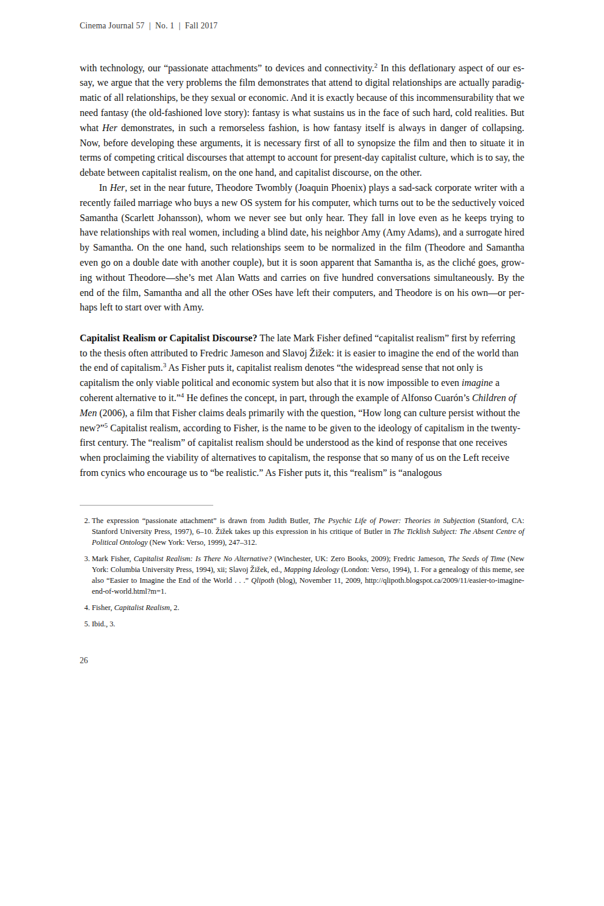Cinema Journal 57 | No. 1 | Fall 2017
with technology, our “passionate attachments” to devices and connectivity.2 In this deflationary aspect of our essay, we argue that the very problems the film demonstrates that attend to digital relationships are actually paradigmatic of all relationships, be they sexual or economic. And it is exactly because of this incommensurability that we need fantasy (the old-fashioned love story): fantasy is what sustains us in the face of such hard, cold realities. But what Her demonstrates, in such a remorseless fashion, is how fantasy itself is always in danger of collapsing. Now, before developing these arguments, it is necessary first of all to synopsize the film and then to situate it in terms of competing critical discourses that attempt to account for present-day capitalist culture, which is to say, the debate between capitalist realism, on the one hand, and capitalist discourse, on the other.
In Her, set in the near future, Theodore Twombly (Joaquin Phoenix) plays a sad-sack corporate writer with a recently failed marriage who buys a new OS system for his computer, which turns out to be the seductively voiced Samantha (Scarlett Johansson), whom we never see but only hear. They fall in love even as he keeps trying to have relationships with real women, including a blind date, his neighbor Amy (Amy Adams), and a surrogate hired by Samantha. On the one hand, such relationships seem to be normalized in the film (Theodore and Samantha even go on a double date with another couple), but it is soon apparent that Samantha is, as the cliché goes, growing without Theodore—she’s met Alan Watts and carries on five hundred conversations simultaneously. By the end of the film, Samantha and all the other OSes have left their computers, and Theodore is on his own—or perhaps left to start over with Amy.
Capitalist Realism or Capitalist Discourse?
The late Mark Fisher defined “capitalist realism” first by referring to the thesis often attributed to Fredric Jameson and Slavoj Žižek: it is easier to imagine the end of the world than the end of capitalism.3 As Fisher puts it, capitalist realism denotes “the widespread sense that not only is capitalism the only viable political and economic system but also that it is now impossible to even imagine a coherent alternative to it.”4 He defines the concept, in part, through the example of Alfonso Cuarón’s Children of Men (2006), a film that Fisher claims deals primarily with the question, “How long can culture persist without the new?”5 Capitalist realism, according to Fisher, is the name to be given to the ideology of capitalism in the twenty-first century. The “realism” of capitalist realism should be understood as the kind of response that one receives when proclaiming the viability of alternatives to capitalism, the response that so many of us on the Left receive from cynics who encourage us to “be realistic.” As Fisher puts it, this “realism” is “analogous
The expression “passionate attachment” is drawn from Judith Butler, The Psychic Life of Power: Theories in Subjection (Stanford, CA: Stanford University Press, 1997), 6–10. Žižek takes up this expression in his critique of Butler in The Ticklish Subject: The Absent Centre of Political Ontology (New York: Verso, 1999), 247–312.
Mark Fisher, Capitalist Realism: Is There No Alternative? (Winchester, UK: Zero Books, 2009); Fredric Jameson, The Seeds of Time (New York: Columbia University Press, 1994), xii; Slavoj Žižek, ed., Mapping Ideology (London: Verso, 1994), 1. For a genealogy of this meme, see also “Easier to Imagine the End of the World . . .” Qlipoth (blog), November 11, 2009, http://qlipoth.blogspot.ca/2009/11/easier-to-imagine-end-of-world.html?m=1.
Fisher, Capitalist Realism, 2.
Ibid., 3.
26